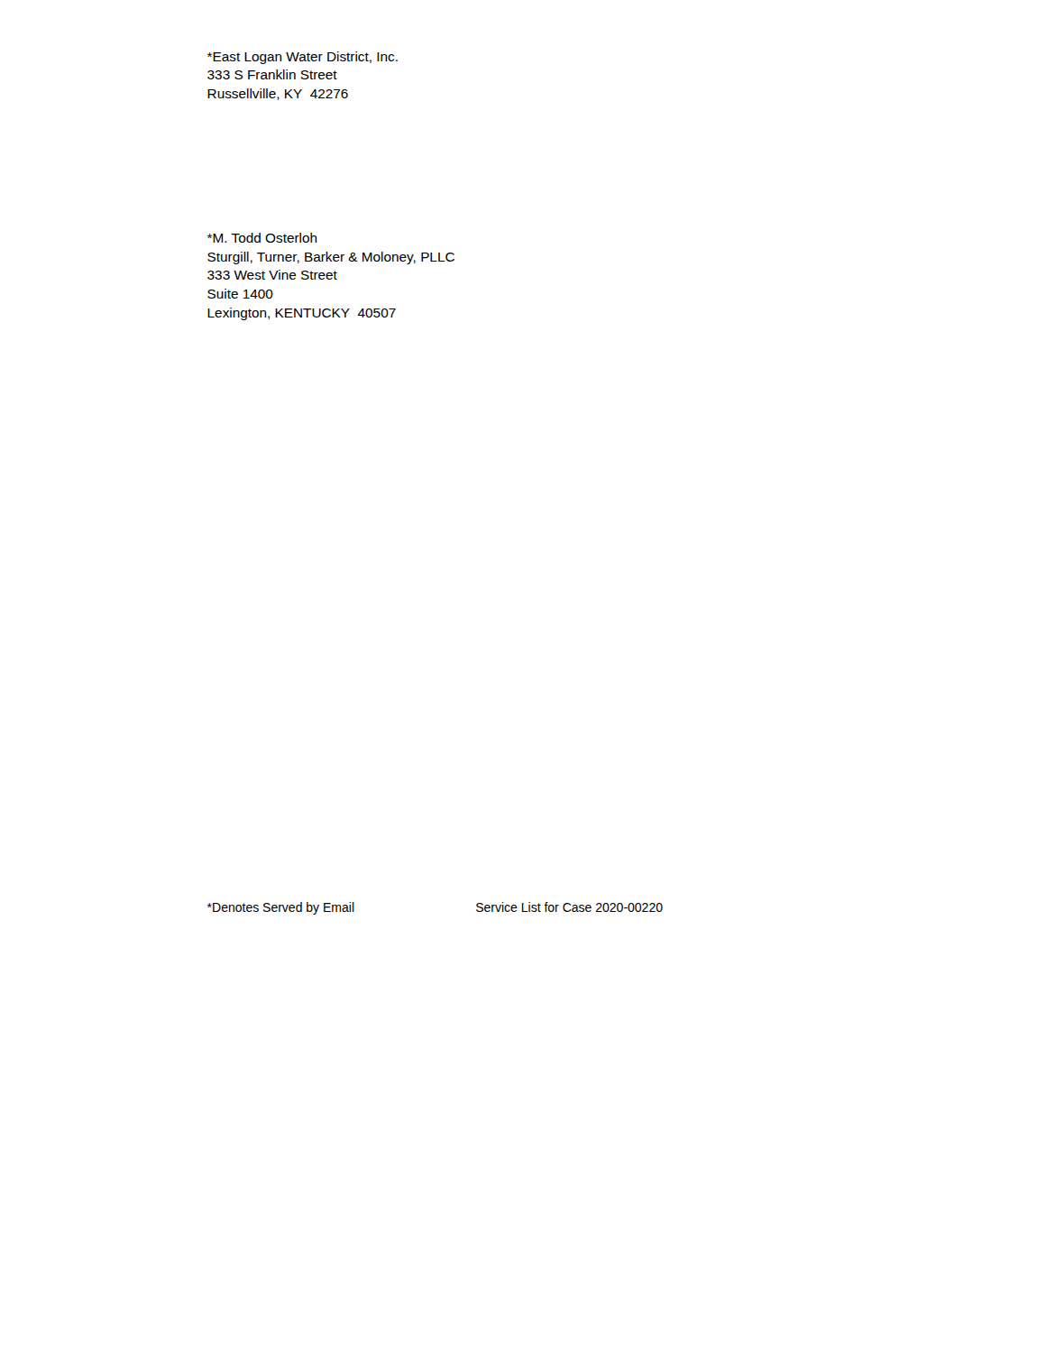*East Logan Water District, Inc.
333 S Franklin Street
Russellville, KY 42276 *M. Todd Osterloh
Sturgill, Turner, Barker & Moloney, PLLC
333 West Vine Street
Suite 1400
Lexington, KENTUCKY 40507
*Denotes Served by Email Service List for Case 2020-00220